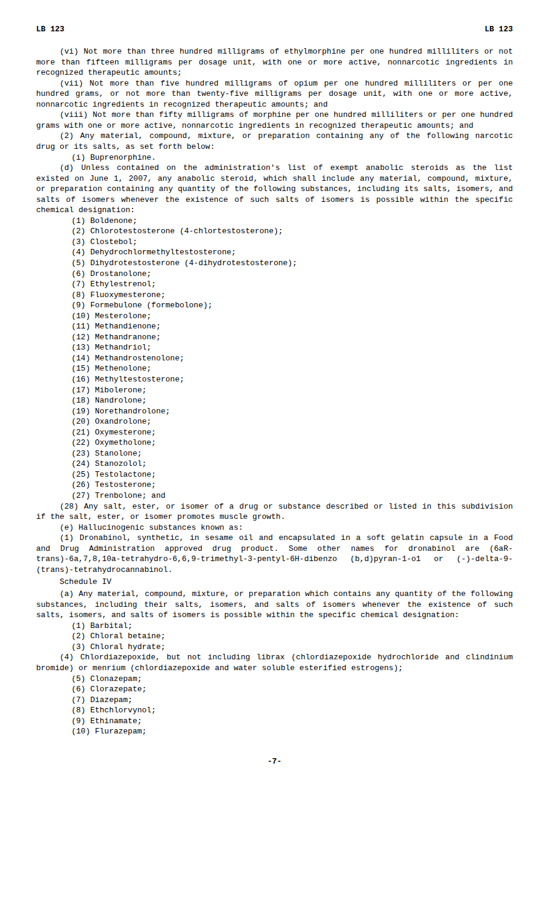LB 123 LB 123
(vi) Not more than three hundred milligrams of ethylmorphine per one hundred milliliters or not more than fifteen milligrams per dosage unit, with one or more active, nonnarcotic ingredients in recognized therapeutic amounts;
(vii) Not more than five hundred milligrams of opium per one hundred milliliters or per one hundred grams, or not more than twenty-five milligrams per dosage unit, with one or more active, nonnarcotic ingredients in recognized therapeutic amounts; and
(viii) Not more than fifty milligrams of morphine per one hundred milliliters or per one hundred grams with one or more active, nonnarcotic ingredients in recognized therapeutic amounts; and
(2) Any material, compound, mixture, or preparation containing any of the following narcotic drug or its salts, as set forth below:
(i) Buprenorphine.
(d) Unless contained on the administration's list of exempt anabolic steroids as the list existed on June 1, 2007, any anabolic steroid, which shall include any material, compound, mixture, or preparation containing any quantity of the following substances, including its salts, isomers, and salts of isomers whenever the existence of such salts of isomers is possible within the specific chemical designation:
(1) Boldenone;
(2) Chlorotestosterone (4-chlortestosterone);
(3) Clostebol;
(4) Dehydrochlormethyltestosterone;
(5) Dihydrotestosterone (4-dihydrotestosterone);
(6) Drostanolone;
(7) Ethylestrenol;
(8) Fluoxymesterone;
(9) Formebulone (formebolone);
(10) Mesterolone;
(11) Methandienone;
(12) Methandranone;
(13) Methandriol;
(14) Methandrostenolone;
(15) Methenolone;
(16) Methyltestosterone;
(17) Mibolerone;
(18) Nandrolone;
(19) Norethandrolone;
(20) Oxandrolone;
(21) Oxymesterone;
(22) Oxymetholone;
(23) Stanolone;
(24) Stanozolol;
(25) Testolactone;
(26) Testosterone;
(27) Trenbolone; and
(28) Any salt, ester, or isomer of a drug or substance described or listed in this subdivision if the salt, ester, or isomer promotes muscle growth.
(e) Hallucinogenic substances known as:
(1) Dronabinol, synthetic, in sesame oil and encapsulated in a soft gelatin capsule in a Food and Drug Administration approved drug product. Some other names for dronabinol are (6aR-trans)-6a,7,8,10a-tetrahydro-6,6,9-trimethyl-3-pentyl-6H-dibenzo (b,d)pyran-1-o1 or (-)-delta-9-(trans)-tetrahydrocannabinol.
Schedule IV
(a) Any material, compound, mixture, or preparation which contains any quantity of the following substances, including their salts, isomers, and salts of isomers whenever the existence of such salts, isomers, and salts of isomers is possible within the specific chemical designation:
(1) Barbital;
(2) Chloral betaine;
(3) Chloral hydrate;
(4) Chlordiazepoxide, but not including librax (chlordiazepoxide hydrochloride and clindinium bromide) or menrium (chlordiazepoxide and water soluble esterified estrogens);
(5) Clonazepam;
(6) Clorazepate;
(7) Diazepam;
(8) Ethchlorvynol;
(9) Ethinamate;
(10) Flurazepam;
-7-